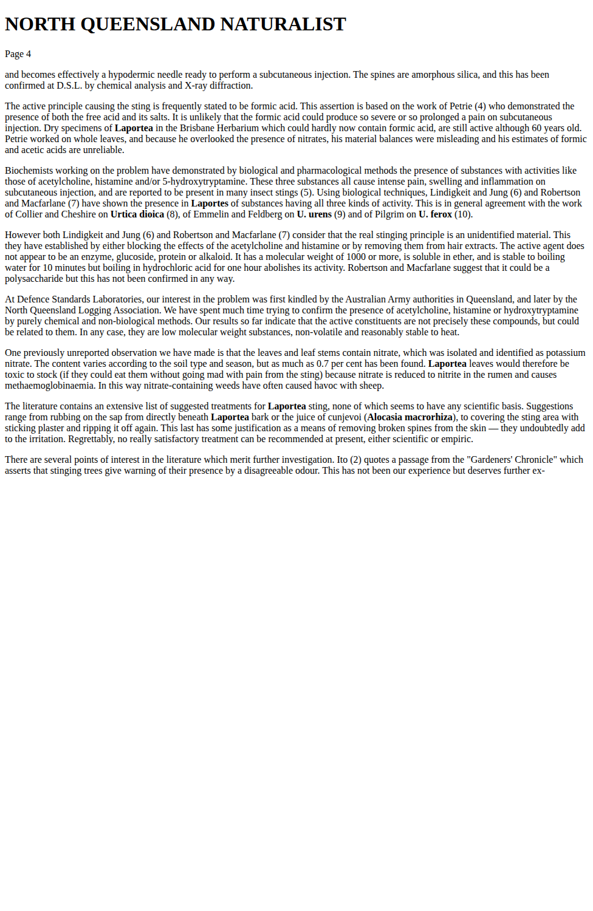NORTH QUEENSLAND NATURALIST
Page 4
and becomes effectively a hypodermic needle ready to perform a subcutaneous injection. The spines are amorphous silica, and this has been confirmed at D.S.L. by chemical analysis and X-ray diffraction.
The active principle causing the sting is frequently stated to be formic acid. This assertion is based on the work of Petrie (4) who demonstrated the presence of both the free acid and its salts. It is unlikely that the formic acid could produce so severe or so prolonged a pain on subcutaneous injection. Dry specimens of Laportea in the Brisbane Herbarium which could hardly now contain formic acid, are still active although 60 years old. Petrie worked on whole leaves, and because he overlooked the presence of nitrates, his material balances were misleading and his estimates of formic and acetic acids are unreliable.
Biochemists working on the problem have demonstrated by biological and pharmacological methods the presence of substances with activities like those of acetylcholine, histamine and/or 5-hydroxytryptamine. These three substances all cause intense pain, swelling and inflammation on subcutaneous injection, and are reported to be present in many insect stings (5). Using biological techniques, Lindigkeit and Jung (6) and Robertson and Macfarlane (7) have shown the presence in Laportes of substances having all three kinds of activity. This is in general agreement with the work of Collier and Cheshire on Urtica dioica (8), of Emmelin and Feldberg on U. urens (9) and of Pilgrim on U. ferox (10).
However both Lindigkeit and Jung (6) and Robertson and Macfarlane (7) consider that the real stinging principle is an unidentified material. This they have established by either blocking the effects of the acetylcholine and histamine or by removing them from hair extracts. The active agent does not appear to be an enzyme, glucoside, protein or alkaloid. It has a molecular weight of 1000 or more, is soluble in ether, and is stable to boiling water for 10 minutes but boiling in hydrochloric acid for one hour abolishes its activity. Robertson and Macfarlane suggest that it could be a polysaccharide but this has not been confirmed in any way.
At Defence Standards Laboratories, our interest in the problem was first kindled by the Australian Army authorities in Queensland, and later by the North Queensland Logging Association. We have spent much time trying to confirm the presence of acetylcholine, histamine or hydroxytryptamine by purely chemical and non-biological methods. Our results so far indicate that the active constituents are not precisely these compounds, but could be related to them. In any case, they are low molecular weight substances, non-volatile and reasonably stable to heat.
One previously unreported observation we have made is that the leaves and leaf stems contain nitrate, which was isolated and identified as potassium nitrate. The content varies according to the soil type and season, but as much as 0.7 per cent has been found. Laportea leaves would therefore be toxic to stock (if they could eat them without going mad with pain from the sting) because nitrate is reduced to nitrite in the rumen and causes methaemoglobinaemia. In this way nitrate-containing weeds have often caused havoc with sheep.
The literature contains an extensive list of suggested treatments for Laportea sting, none of which seems to have any scientific basis. Suggestions range from rubbing on the sap from directly beneath Laportea bark or the juice of cunjevoi (Alocasia macrorhiza), to covering the sting area with sticking plaster and ripping it off again. This last has some justification as a means of removing broken spines from the skin — they undoubtedly add to the irritation. Regrettably, no really satisfactory treatment can be recommended at present, either scientific or empiric.
There are several points of interest in the literature which merit further investigation. Ito (2) quotes a passage from the "Gardeners' Chronicle" which asserts that stinging trees give warning of their presence by a disagreeable odour. This has not been our experience but deserves further ex-